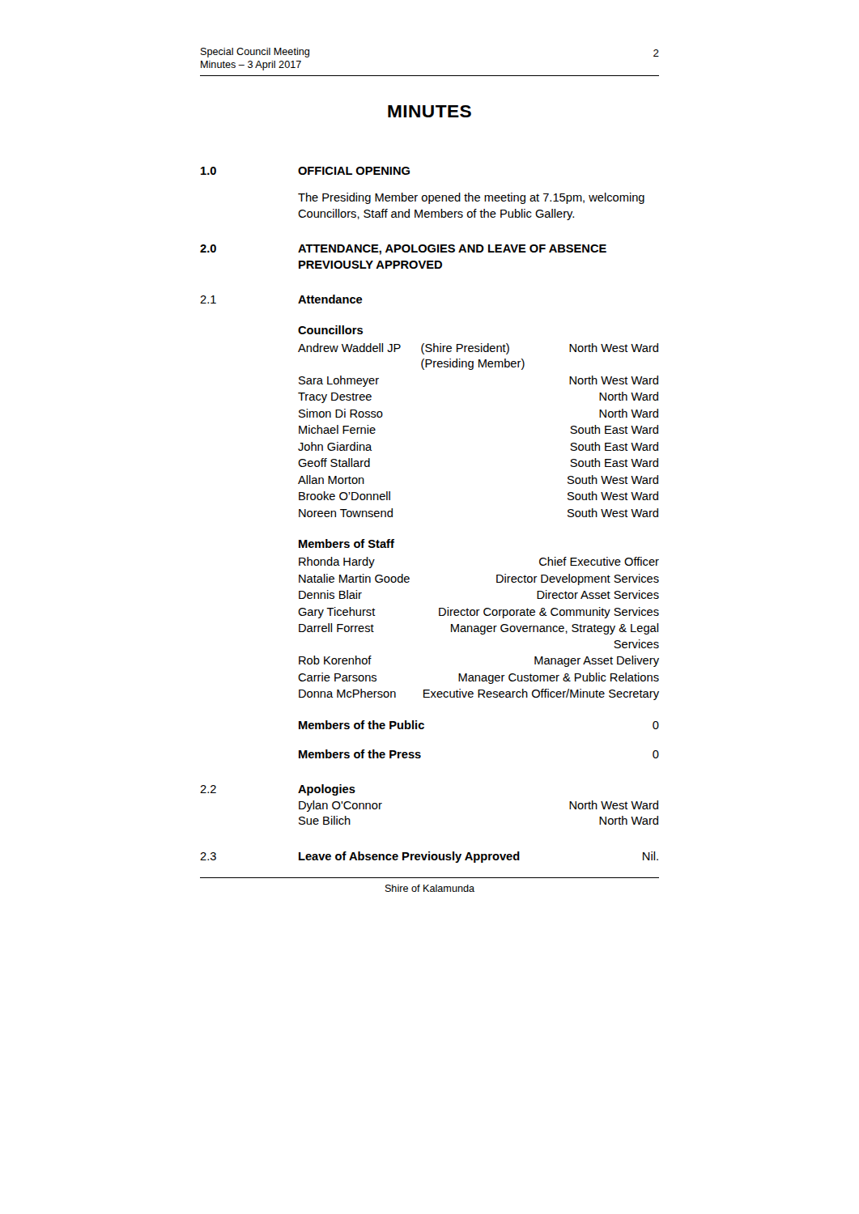Special Council Meeting
Minutes – 3 April 2017
2
MINUTES
1.0
Official Opening
The Presiding Member opened the meeting at 7.15pm, welcoming Councillors, Staff and Members of the Public Gallery.
2.0
Attendance, Apologies and Leave of Absence Previously Approved
2.1
Attendance
Councillors
| Andrew Waddell JP | (Shire President) (Presiding Member) | North West Ward |
| Sara Lohmeyer | | North West Ward |
| Tracy Destree | | North Ward |
| Simon Di Rosso | | North Ward |
| Michael Fernie | | South East Ward |
| John Giardina | | South East Ward |
| Geoff Stallard | | South East Ward |
| Allan Morton | | South West Ward |
| Brooke O’Donnell | | South West Ward |
| Noreen Townsend | | South West Ward |
Members of Staff
| Rhonda Hardy | Chief Executive Officer |
| Natalie Martin Goode | Director Development Services |
| Dennis Blair | Director Asset Services |
| Gary Ticehurst | Director Corporate & Community Services |
| Darrell Forrest | Manager Governance, Strategy & Legal Services |
| Rob Korenhof | Manager Asset Delivery |
| Carrie Parsons | Manager Customer & Public Relations |
| Donna McPherson | Executive Research Officer/Minute Secretary |
Members of the Public 0
Members of the Press 0
2.2
Apologies
| Dylan O'Connor | North West Ward |
| Sue Bilich | North Ward |
2.3
Leave of Absence Previously Approved
Nil.
Shire of Kalamunda